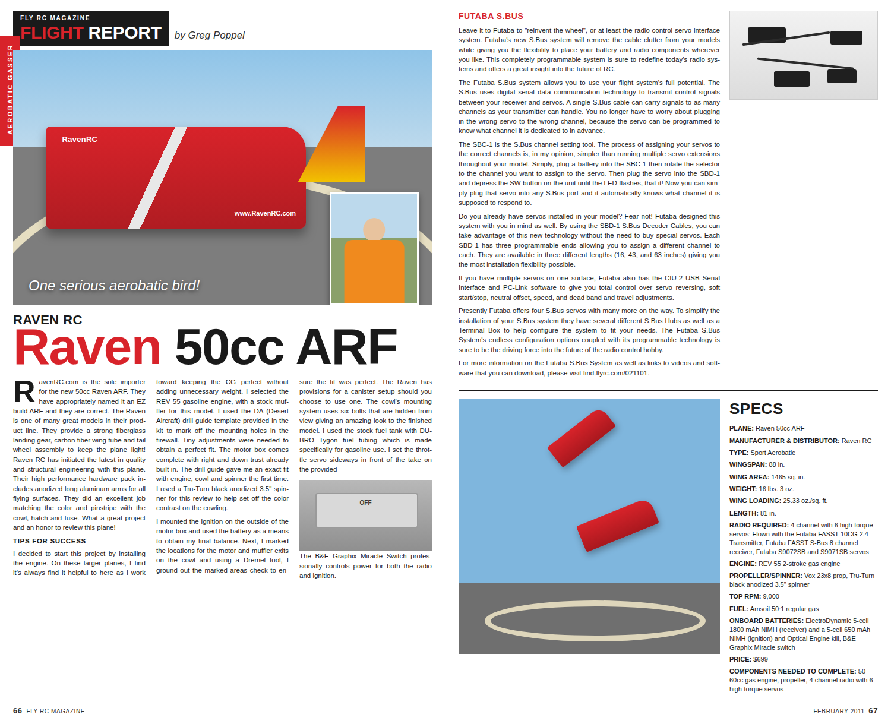Aerobatic Gasser
Fly RC Magazine
Flight Report
by Greg Poppel
One serious aerobatic bird!
Raven RC
Raven 50cc ARF
RavenRC.com is the sole importer for the new 50cc Raven ARF. They have appropriately named it an EZ build ARF and they are correct. The Raven is one of many great models in their product line. They provide a strong fiberglass landing gear, carbon fiber wing tube and tail wheel assembly to keep the plane light! Raven RC has initiated the latest in quality and structural engineering with this plane. Their high performance hardware pack includes anodized long aluminum arms for all flying surfaces. They did an excellent job matching the color and pinstripe with the cowl, hatch and fuse. What a great project and an honor to review this plane!
Tips for Success
I decided to start this project by installing the engine. On these larger planes, I find it's always find it helpful to here as I work toward keeping the CG perfect without adding unnecessary weight. I selected the REV 55 gasoline engine, with a stock muffler for this model. I used the DA (Desert Aircraft) drill guide template provided in the kit to mark off the mounting holes in the firewall. Tiny adjustments were needed to obtain a perfect fit. The motor box comes complete with right and down trust already built in. The drill guide gave me an exact fit with engine, cowl and spinner the first time. I used a Tru-Turn black anodized 3.5" spinner for this review to help set off the color contrast on the cowling.
I mounted the ignition on the outside of the motor box and used the battery as a means to obtain my final balance. Next, I marked the locations for the motor and muffler exits on the cowl and using a Dremel tool, I ground out the marked areas check to ensure the fit was perfect. The Raven has provisions for a canister setup should you choose to use one. The cowl's mounting system uses six bolts that are hidden from view giving an amazing look to the finished model. I used the stock fuel tank with DU-BRO Tygon fuel tubing which is made specifically for gasoline use. I set the throttle servo sideways in front of the take on the provided
The B&E Graphix Miracle Switch professionally controls power for both the radio and ignition.
66 Fly RC Magazine
Futaba S.Bus
Leave it to Futaba to "reinvent the wheel", or at least the radio control servo interface system. Futaba's new S.Bus system will remove the cable clutter from your models while giving you the flexibility to place your battery and radio components wherever you like. This completely programmable system is sure to redefine today's radio systems and offers a great insight into the future of RC.
The Futaba S.Bus system allows you to use your flight system's full potential. The S.Bus uses digital serial data communication technology to transmit control signals between your receiver and servos. A single S.Bus cable can carry signals to as many channels as your transmitter can handle. You no longer have to worry about plugging in the wrong servo to the wrong channel, because the servo can be programmed to know what channel it is dedicated to in advance.
The SBC-1 is the S.Bus channel setting tool. The process of assigning your servos to the correct channels is, in my opinion, simpler than running multiple servo extensions throughout your model. Simply, plug a battery into the SBC-1 then rotate the selector to the channel you want to assign to the servo. Then plug the servo into the SBD-1 and depress the SW button on the unit until the LED flashes, that it! Now you can simply plug that servo into any S.Bus port and it automatically knows what channel it is supposed to respond to.
Do you already have servos installed in your model? Fear not! Futaba designed this system with you in mind as well. By using the SBD-1 S.Bus Decoder Cables, you can take advantage of this new technology without the need to buy special servos. Each SBD-1 has three programmable ends allowing you to assign a different channel to each. They are available in three different lengths (16, 43, and 63 inches) giving you the most installation flexibility possible.
If you have multiple servos on one surface, Futaba also has the CIU-2 USB Serial Interface and PC-Link software to give you total control over servo reversing, soft start/stop, neutral offset, speed, and dead band and travel adjustments.
Presently Futaba offers four S.Bus servos with many more on the way. To simplify the installation of your S.Bus system they have several different S.Bus Hubs as well as a Terminal Box to help configure the system to fit your needs. The Futaba S.Bus System's endless configuration options coupled with its programmable technology is sure to be the driving force into the future of the radio control hobby.
For more information on the Futaba S.Bus System as well as links to videos and software that you can download, please visit find.flyrc.com/021101.
Specs
PLANE: Raven 50cc ARF
MANUFACTURER & DISTRIBUTOR: Raven RC
TYPE: Sport Aerobatic
WINGSPAN: 88 in.
WING AREA: 1465 sq. in.
WEIGHT: 16 lbs. 3 oz.
WING LOADING: 25.33 oz./sq. ft.
LENGTH: 81 in.
RADIO REQUIRED: 4 channel with 6 high-torque servos: Flown with the Futaba FASST 10CG 2.4 Transmitter, Futaba FASST S-Bus 8 channel receiver, Futaba S9072SB and S9071SB servos
ENGINE: REV 55 2-stroke gas engine
PROPELLER/SPINNER: Vox 23x8 prop, Tru-Turn black anodized 3.5" spinner
TOP RPM: 9,000
FUEL: Amsoil 50:1 regular gas
ONBOARD BATTERIES: ElectroDynamic 5-cell 1800 mAh NiMH (receiver) and a 5-cell 650 mAh NiMH (ignition) and Optical Engine kill, B&E Graphix Miracle switch
PRICE: $699
COMPONENTS NEEDED TO COMPLETE: 50-60cc gas engine, propeller, 4 channel radio with 6 high-torque servos
February 2011 67